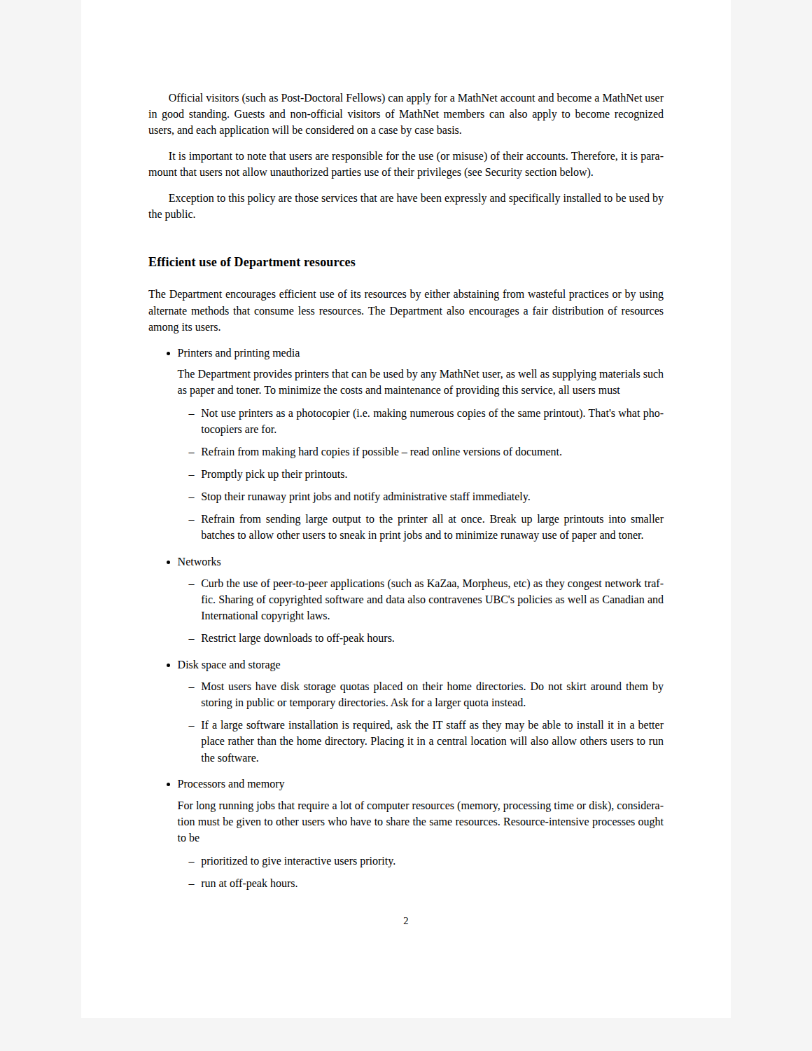Official visitors (such as Post-Doctoral Fellows) can apply for a MathNet account and become a MathNet user in good standing. Guests and non-official visitors of MathNet members can also apply to become recognized users, and each application will be considered on a case by case basis.
It is important to note that users are responsible for the use (or misuse) of their accounts. Therefore, it is paramount that users not allow unauthorized parties use of their privileges (see Security section below).
Exception to this policy are those services that are have been expressly and specifically installed to be used by the public.
Efficient use of Department resources
The Department encourages efficient use of its resources by either abstaining from wasteful practices or by using alternate methods that consume less resources. The Department also encourages a fair distribution of resources among its users.
Printers and printing media
The Department provides printers that can be used by any MathNet user, as well as supplying materials such as paper and toner. To minimize the costs and maintenance of providing this service, all users must
Not use printers as a photocopier (i.e. making numerous copies of the same printout). That's what photocopiers are for.
Refrain from making hard copies if possible – read online versions of document.
Promptly pick up their printouts.
Stop their runaway print jobs and notify administrative staff immediately.
Refrain from sending large output to the printer all at once. Break up large printouts into smaller batches to allow other users to sneak in print jobs and to minimize runaway use of paper and toner.
Networks
Curb the use of peer-to-peer applications (such as KaZaa, Morpheus, etc) as they congest network traffic. Sharing of copyrighted software and data also contravenes UBC's policies as well as Canadian and International copyright laws.
Restrict large downloads to off-peak hours.
Disk space and storage
Most users have disk storage quotas placed on their home directories. Do not skirt around them by storing in public or temporary directories. Ask for a larger quota instead.
If a large software installation is required, ask the IT staff as they may be able to install it in a better place rather than the home directory. Placing it in a central location will also allow others users to run the software.
Processors and memory
For long running jobs that require a lot of computer resources (memory, processing time or disk), consideration must be given to other users who have to share the same resources. Resource-intensive processes ought to be
prioritized to give interactive users priority.
run at off-peak hours.
2